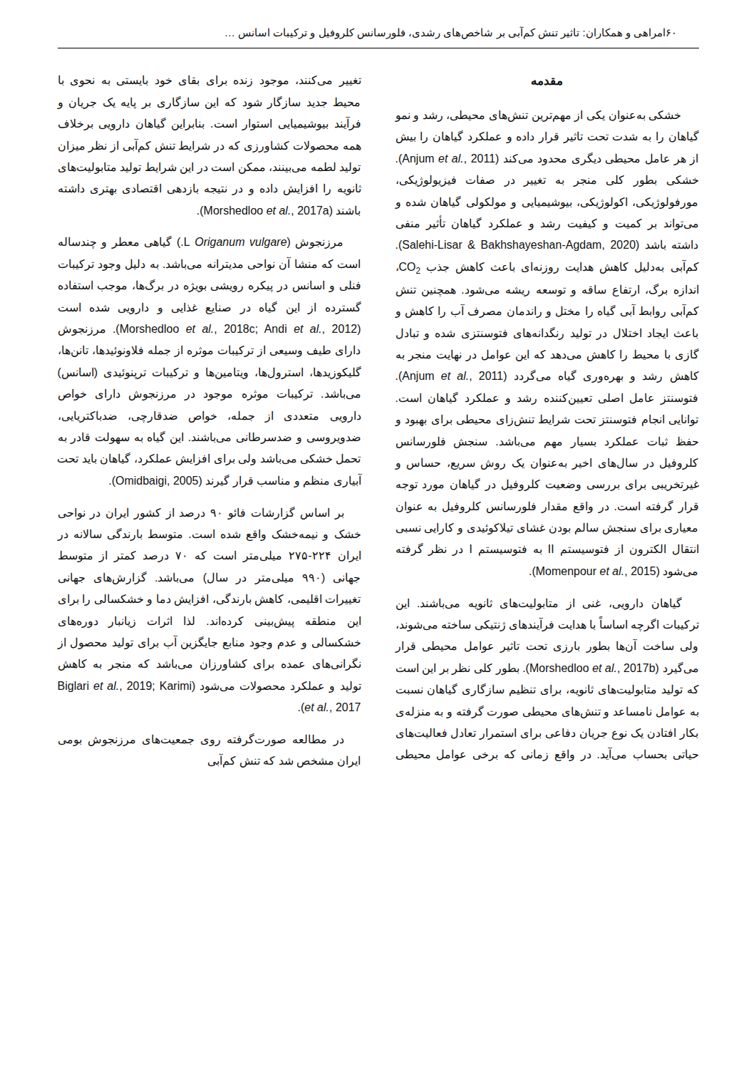۶۰ امراهی و همکاران: تاثیر تنش کم‌آبی بر شاخص‌های رشدی، فلورسانس کلروفیل و ترکیبات اسانس …
مقدمه
خشکی به‌عنوان یکی از مهم‌ترین تنش‌های محیطی، رشد و نمو گیاهان را به شدت تحت تاثیر قرار داده و عملکرد گیاهان را بیش از هر عامل محیطی دیگری محدود می‌کند (Anjum et al., 2011). خشکی بطور کلی منجر به تغییر در صفات فیزیولوژیکی، مورفولوژیکی، اکولوژیکی، بیوشیمیایی و مولکولی گیاهان شده و می‌تواند بر کمیت و کیفیت رشد و عملکرد گیاهان تأثیر منفی داشته باشد (Salehi-Lisar & Bakhshayeshan-Agdam, 2020). کم‌آبی به‌دلیل کاهش هدایت روزنه‌ای باعث کاهش جذب CO2، اندازه برگ، ارتفاع ساقه و توسعه ریشه می‌شود. همچنین تنش کم‌آبی روابط آبی گیاه را مختل و راندمان مصرف آب را کاهش و باعث ایجاد اختلال در تولید رنگدانه‌های فتوسنتزی شده و تبادل گازی با محیط را کاهش می‌دهد که این عوامل در نهایت منجر به کاهش رشد و بهره‌وری گیاه می‌گردد (Anjum et al., 2011). فتوسنتز عامل اصلی تعیین‌کننده رشد و عملکرد گیاهان است. توانایی انجام فتوسنتز تحت شرایط تنش‌زای محیطی برای بهبود و حفظ ثبات عملکرد بسیار مهم می‌باشد. سنجش فلورسانس کلروفیل در سال‌های اخیر به‌عنوان یک روش سریع، حساس و غیرتخریبی برای بررسی وضعیت کلروفیل در گیاهان مورد توجه قرار گرفته است. در واقع مقدار فلورسانس کلروفیل به عنوان معیاری برای سنجش سالم بودن غشای تیلاکوئیدی و کارایی نسبی انتقال الکترون از فتوسیستم II به فتوسیستم I در نظر گرفته می‌شود (Momenpour et al., 2015).
گیاهان دارویی، غنی از متابولیت‌های ثانویه می‌باشند. این ترکیبات اگرچه اساساً با هدایت فرآیندهای ژنتیکی ساخته می‌شوند، ولی ساخت آن‌ها بطور بارزی تحت تاثیر عوامل محیطی قرار می‌گیرد (Morshedloo et al., 2017b). بطور کلی نظر بر این است که تولید متابولیت‌های ثانویه، برای تنظیم سازگاری گیاهان نسبت به عوامل نامساعد و تنش‌های محیطی صورت گرفته و به منزله‌ی بکار افتادن یک نوع جریان دفاعی برای استمرار تعادل فعالیت‌های حیاتی بحساب می‌آید. در واقع زمانی که برخی عوامل محیطی تغییر می‌کنند، موجود زنده برای بقای خود بایستی به نحوی با محیط جدید سازگار شود که این سازگاری بر پایه یک جریان و فرآیند بیوشیمیایی استوار است. بنابراین گیاهان دارویی برخلاف همه محصولات کشاورزی که در شرایط تنش کم‌آبی از نظر میزان تولید لطمه می‌بینند، ممکن است در این شرایط تولید متابولیت‌های ثانویه را افزایش داده و در نتیجه بازدهی اقتصادی بهتری داشته باشند (Morshedloo et al., 2017a).
مرزنجوش (Origanum vulgare L.) گیاهی معطر و چندساله است که منشا آن نواحی مدیترانه می‌باشد. به دلیل وجود ترکیبات فنلی و اسانس در پیکره رویشی بویژه در برگ‌ها، موجب استفاده گسترده از این گیاه در صنایع غذایی و دارویی شده است (Morshedloo et al., 2018c; Andi et al., 2012). مرزنجوش دارای طیف وسیعی از ترکیبات موثره از جمله فلاونوئیدها، تانن‌ها، گلیکوزیدها، استرول‌ها، ویتامین‌ها و ترکیبات ترپنوئیدی (اسانس) می‌باشد. ترکیبات موثره موجود در مرزنجوش دارای خواص دارویی متعددی از جمله، خواص ضدقارچی، ضدباکتریایی، ضدویروسی و ضدسرطانی می‌باشند. این گیاه به سهولت قادر به تحمل خشکی می‌باشد ولی برای افزایش عملکرد، گیاهان باید تحت آبیاری منظم و مناسب قرار گیرند (Omidbaigi, 2005).
بر اساس گزارشات فائو ۹۰ درصد از کشور ایران در نواحی خشک و نیمه‌خشک واقع شده است. متوسط بارندگی سالانه در ایران ۲۲۴-۲۷۵ میلی‌متر است که ۷۰ درصد کمتر از متوسط جهانی (۹۹۰ میلی‌متر در سال) می‌باشد. گزارش‌های جهانی تغییرات اقلیمی، کاهش بارندگی، افزایش دما و خشکسالی را برای این منطقه پیش‌بینی کرده‌اند. لذا اثرات زیانبار دوره‌های خشکسالی و عدم وجود منابع جایگزین آب برای تولید محصول از نگرانی‌های عمده برای کشاورزان می‌باشد که منجر به کاهش تولید و عملکرد محصولات می‌شود (Biglari et al., 2019; Karimi et al., 2017).
در مطالعه صورت‌گرفته روی جمعیت‌های مرزنجوش بومی ایران مشخص شد که تنش کم‌آبی